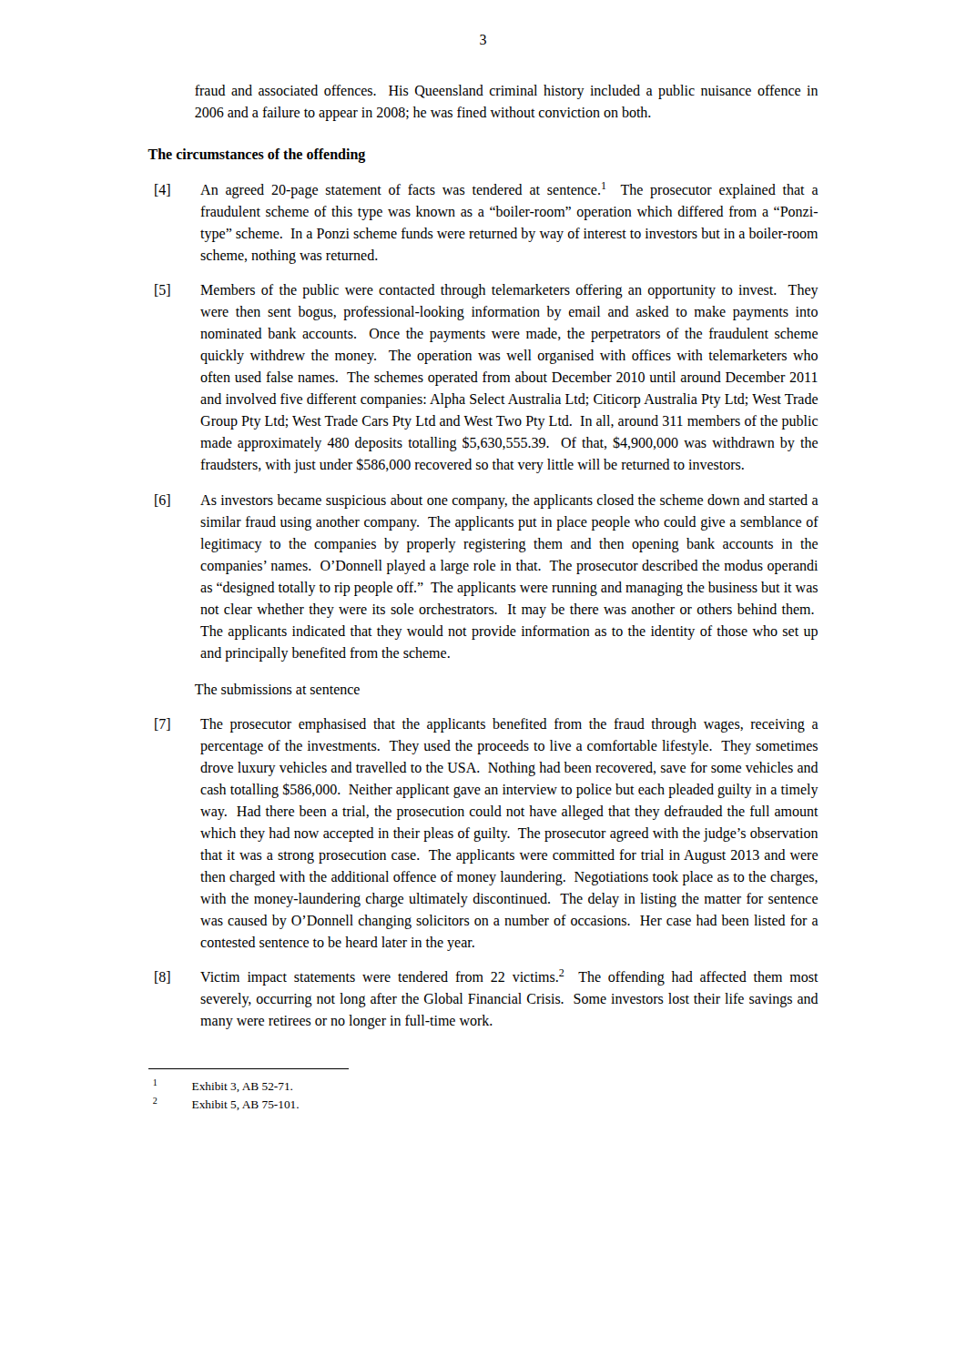3
fraud and associated offences. His Queensland criminal history included a public nuisance offence in 2006 and a failure to appear in 2008; he was fined without conviction on both.
The circumstances of the offending
[4]
An agreed 20-page statement of facts was tendered at sentence.1 The prosecutor explained that a fraudulent scheme of this type was known as a “boiler-room” operation which differed from a “Ponzi-type” scheme. In a Ponzi scheme funds were returned by way of interest to investors but in a boiler-room scheme, nothing was returned.
[5]
Members of the public were contacted through telemarketers offering an opportunity to invest. They were then sent bogus, professional-looking information by email and asked to make payments into nominated bank accounts. Once the payments were made, the perpetrators of the fraudulent scheme quickly withdrew the money. The operation was well organised with offices with telemarketers who often used false names. The schemes operated from about December 2010 until around December 2011 and involved five different companies: Alpha Select Australia Ltd; Citicorp Australia Pty Ltd; West Trade Group Pty Ltd; West Trade Cars Pty Ltd and West Two Pty Ltd. In all, around 311 members of the public made approximately 480 deposits totalling $5,630,555.39. Of that, $4,900,000 was withdrawn by the fraudsters, with just under $586,000 recovered so that very little will be returned to investors.
[6]
As investors became suspicious about one company, the applicants closed the scheme down and started a similar fraud using another company. The applicants put in place people who could give a semblance of legitimacy to the companies by properly registering them and then opening bank accounts in the companies’ names. O’Donnell played a large role in that. The prosecutor described the modus operandi as “designed totally to rip people off.” The applicants were running and managing the business but it was not clear whether they were its sole orchestrators. It may be there was another or others behind them. The applicants indicated that they would not provide information as to the identity of those who set up and principally benefited from the scheme.
The submissions at sentence
[7]
The prosecutor emphasised that the applicants benefited from the fraud through wages, receiving a percentage of the investments. They used the proceeds to live a comfortable lifestyle. They sometimes drove luxury vehicles and travelled to the USA. Nothing had been recovered, save for some vehicles and cash totalling $586,000. Neither applicant gave an interview to police but each pleaded guilty in a timely way. Had there been a trial, the prosecution could not have alleged that they defrauded the full amount which they had now accepted in their pleas of guilty. The prosecutor agreed with the judge’s observation that it was a strong prosecution case. The applicants were committed for trial in August 2013 and were then charged with the additional offence of money laundering. Negotiations took place as to the charges, with the money-laundering charge ultimately discontinued. The delay in listing the matter for sentence was caused by O’Donnell changing solicitors on a number of occasions. Her case had been listed for a contested sentence to be heard later in the year.
[8]
Victim impact statements were tendered from 22 victims.2 The offending had affected them most severely, occurring not long after the Global Financial Crisis. Some investors lost their life savings and many were retirees or no longer in full-time work.
1
Exhibit 3, AB 52-71.
2
Exhibit 5, AB 75-101.